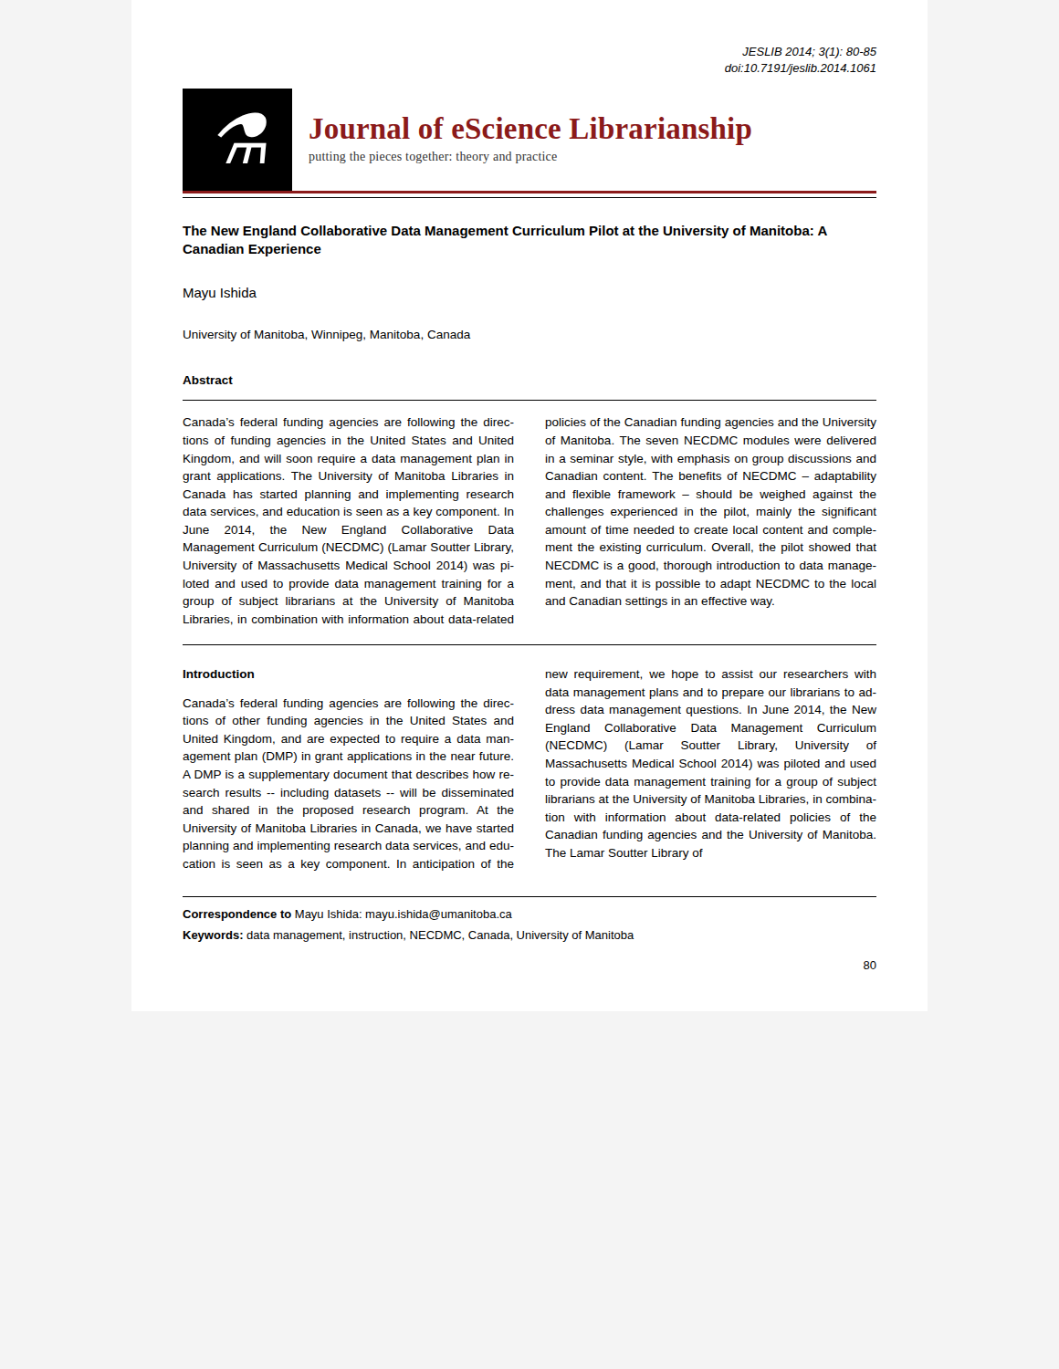JESLIB 2014; 3(1): 80-85
doi:10.7191/jeslib.2014.1061
⚗
Journal of eScience Librarianship
putting the pieces together: theory and practice
The New England Collaborative Data Management Curriculum Pilot at the University of Manitoba: A Canadian Experience
Mayu Ishida
University of Manitoba, Winnipeg, Manitoba, Canada
Abstract
Canada’s federal funding agencies are following the directions of funding agencies in the United States and United Kingdom, and will soon require a data management plan in grant applications. The University of Manitoba Libraries in Canada has started planning and implementing research data services, and education is seen as a key component. In June 2014, the New England Collaborative Data Management Curriculum (NECDMC) (Lamar Soutter Library, University of Massachusetts Medical School 2014) was piloted and used to provide data management training for a group of subject librarians at the University of Manitoba Libraries, in combination with information about data-related policies of the Canadian funding agencies and the University of Manitoba. The seven NECDMC modules were delivered in a seminar style, with emphasis on group discussions and Canadian content. The benefits of NECDMC – adaptability and flexible framework – should be weighed against the challenges experienced in the pilot, mainly the significant amount of time needed to create local content and complement the existing curriculum. Overall, the pilot showed that NECDMC is a good, thorough introduction to data management, and that it is possible to adapt NECDMC to the local and Canadian settings in an effective way.
Introduction
Canada’s federal funding agencies are following the directions of other funding agencies in the United States and United Kingdom, and are expected to require a data management plan (DMP) in grant applications in the near future. A DMP is a supplementary document that describes how research results -- including datasets -- will be disseminated and shared in the proposed research program. At the University of Manitoba Libraries in Canada, we have started planning and implementing research data services, and education is seen as a key component. In anticipation of the new requirement, we hope to assist our researchers with data management plans and to prepare our librarians to address data management questions. In June 2014, the New England Collaborative Data Management Curriculum (NECDMC) (Lamar Soutter Library, University of Massachusetts Medical School 2014) was piloted and used to provide data management training for a group of subject librarians at the University of Manitoba Libraries, in combination with information about data-related policies of the Canadian funding agencies and the University of Manitoba. The Lamar Soutter Library of
Correspondence to Mayu Ishida: mayu.ishida@umanitoba.ca
Keywords: data management, instruction, NECDMC, Canada, University of Manitoba
80